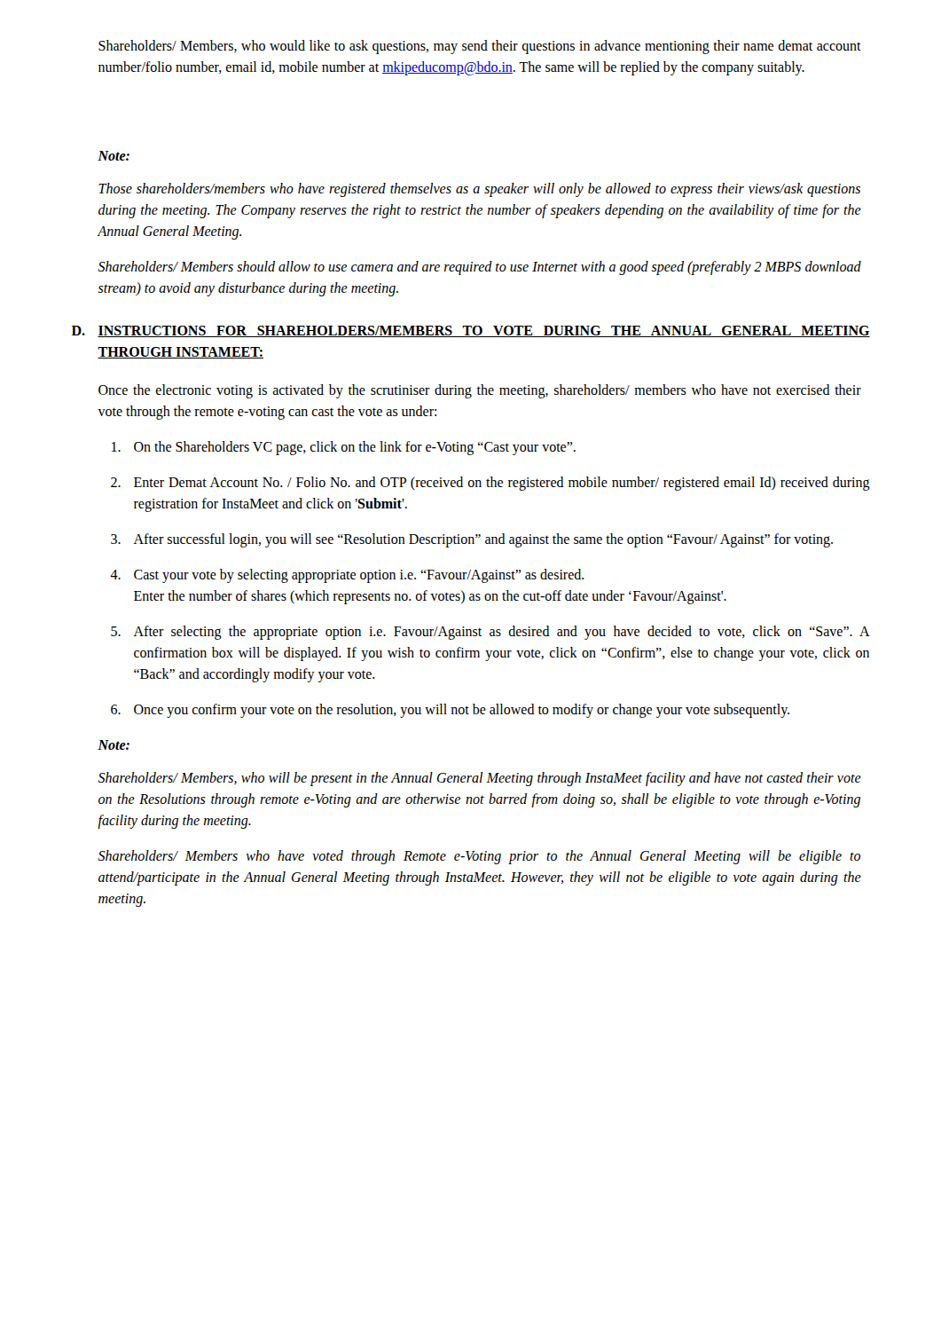Shareholders/ Members, who would like to ask questions, may send their questions in advance mentioning their name demat account number/folio number, email id, mobile number at mkipeducomp@bdo.in. The same will be replied by the company suitably.
Note:
Those shareholders/members who have registered themselves as a speaker will only be allowed to express their views/ask questions during the meeting. The Company reserves the right to restrict the number of speakers depending on the availability of time for the Annual General Meeting.
Shareholders/ Members should allow to use camera and are required to use Internet with a good speed (preferably 2 MBPS download stream) to avoid any disturbance during the meeting.
D. INSTRUCTIONS FOR SHAREHOLDERS/MEMBERS TO VOTE DURING THE ANNUAL GENERAL MEETING THROUGH INSTAMEET:
Once the electronic voting is activated by the scrutiniser during the meeting, shareholders/ members who have not exercised their vote through the remote e-voting can cast the vote as under:
On the Shareholders VC page, click on the link for e-Voting “Cast your vote”.
Enter Demat Account No. / Folio No. and OTP (received on the registered mobile number/ registered email Id) received during registration for InstaMeet and click on 'Submit'.
After successful login, you will see “Resolution Description” and against the same the option “Favour/ Against” for voting.
Cast your vote by selecting appropriate option i.e. “Favour/Against” as desired.
Enter the number of shares (which represents no. of votes) as on the cut-off date under ‘Favour/Against'.
After selecting the appropriate option i.e. Favour/Against as desired and you have decided to vote, click on “Save”. A confirmation box will be displayed. If you wish to confirm your vote, click on “Confirm”, else to change your vote, click on “Back” and accordingly modify your vote.
Once you confirm your vote on the resolution, you will not be allowed to modify or change your vote subsequently.
Note:
Shareholders/ Members, who will be present in the Annual General Meeting through InstaMeet facility and have not casted their vote on the Resolutions through remote e-Voting and are otherwise not barred from doing so, shall be eligible to vote through e-Voting facility during the meeting.
Shareholders/ Members who have voted through Remote e-Voting prior to the Annual General Meeting will be eligible to attend/participate in the Annual General Meeting through InstaMeet. However, they will not be eligible to vote again during the meeting.